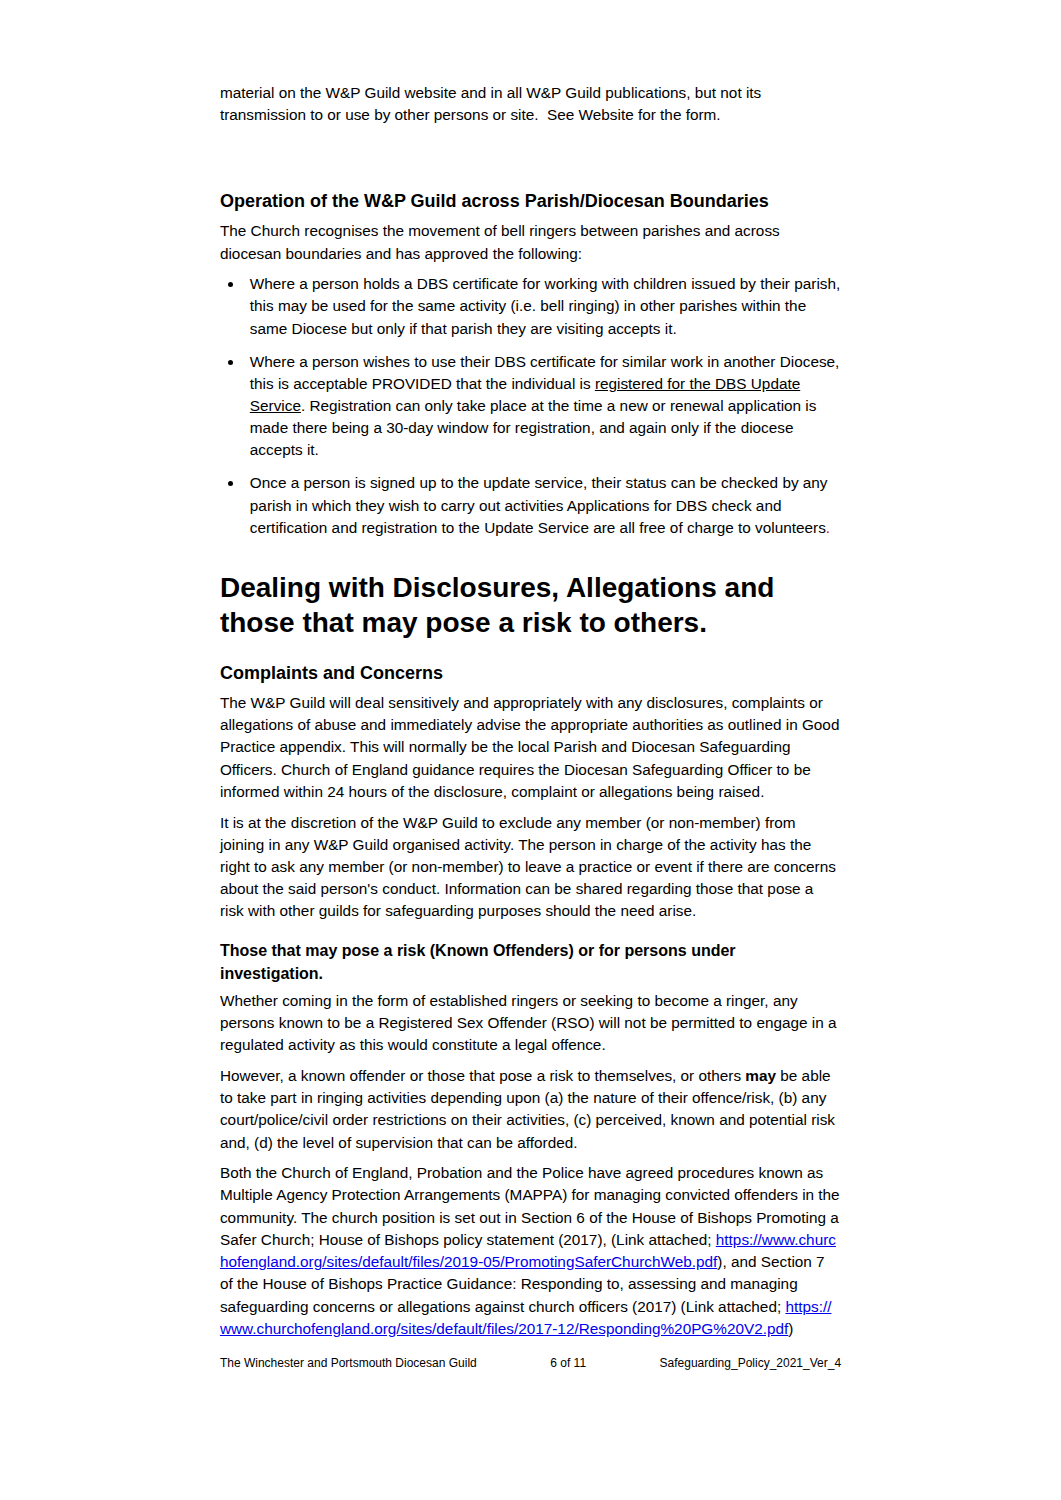material on the W&P Guild website and in all W&P Guild publications, but not its transmission to or use by other persons or site. See Website for the form.
Operation of the W&P Guild across Parish/Diocesan Boundaries
The Church recognises the movement of bell ringers between parishes and across diocesan boundaries and has approved the following:
Where a person holds a DBS certificate for working with children issued by their parish, this may be used for the same activity (i.e. bell ringing) in other parishes within the same Diocese but only if that parish they are visiting accepts it.
Where a person wishes to use their DBS certificate for similar work in another Diocese, this is acceptable PROVIDED that the individual is registered for the DBS Update Service. Registration can only take place at the time a new or renewal application is made there being a 30-day window for registration, and again only if the diocese accepts it.
Once a person is signed up to the update service, their status can be checked by any parish in which they wish to carry out activities Applications for DBS check and certification and registration to the Update Service are all free of charge to volunteers.
Dealing with Disclosures, Allegations and those that may pose a risk to others.
Complaints and Concerns
The W&P Guild will deal sensitively and appropriately with any disclosures, complaints or allegations of abuse and immediately advise the appropriate authorities as outlined in Good Practice appendix. This will normally be the local Parish and Diocesan Safeguarding Officers. Church of England guidance requires the Diocesan Safeguarding Officer to be informed within 24 hours of the disclosure, complaint or allegations being raised.
It is at the discretion of the W&P Guild to exclude any member (or non-member) from joining in any W&P Guild organised activity. The person in charge of the activity has the right to ask any member (or non-member) to leave a practice or event if there are concerns about the said person's conduct. Information can be shared regarding those that pose a risk with other guilds for safeguarding purposes should the need arise.
Those that may pose a risk (Known Offenders) or for persons under investigation.
Whether coming in the form of established ringers or seeking to become a ringer, any persons known to be a Registered Sex Offender (RSO) will not be permitted to engage in a regulated activity as this would constitute a legal offence.
However, a known offender or those that pose a risk to themselves, or others may be able to take part in ringing activities depending upon (a) the nature of their offence/risk, (b) any court/police/civil order restrictions on their activities, (c) perceived, known and potential risk and, (d) the level of supervision that can be afforded.
Both the Church of England, Probation and the Police have agreed procedures known as Multiple Agency Protection Arrangements (MAPPA) for managing convicted offenders in the community. The church position is set out in Section 6 of the House of Bishops Promoting a Safer Church; House of Bishops policy statement (2017), (Link attached; https://www.churchofengland.org/sites/default/files/2019-05/PromotingSaferChurchWeb.pdf), and Section 7 of the House of Bishops Practice Guidance: Responding to, assessing and managing safeguarding concerns or allegations against church officers (2017) (Link attached; https://www.churchofengland.org/sites/default/files/2017-12/Responding%20PG%20V2.pdf)
The Winchester and Portsmouth Diocesan Guild
6 of 11
Safeguarding_Policy_2021_Ver_4